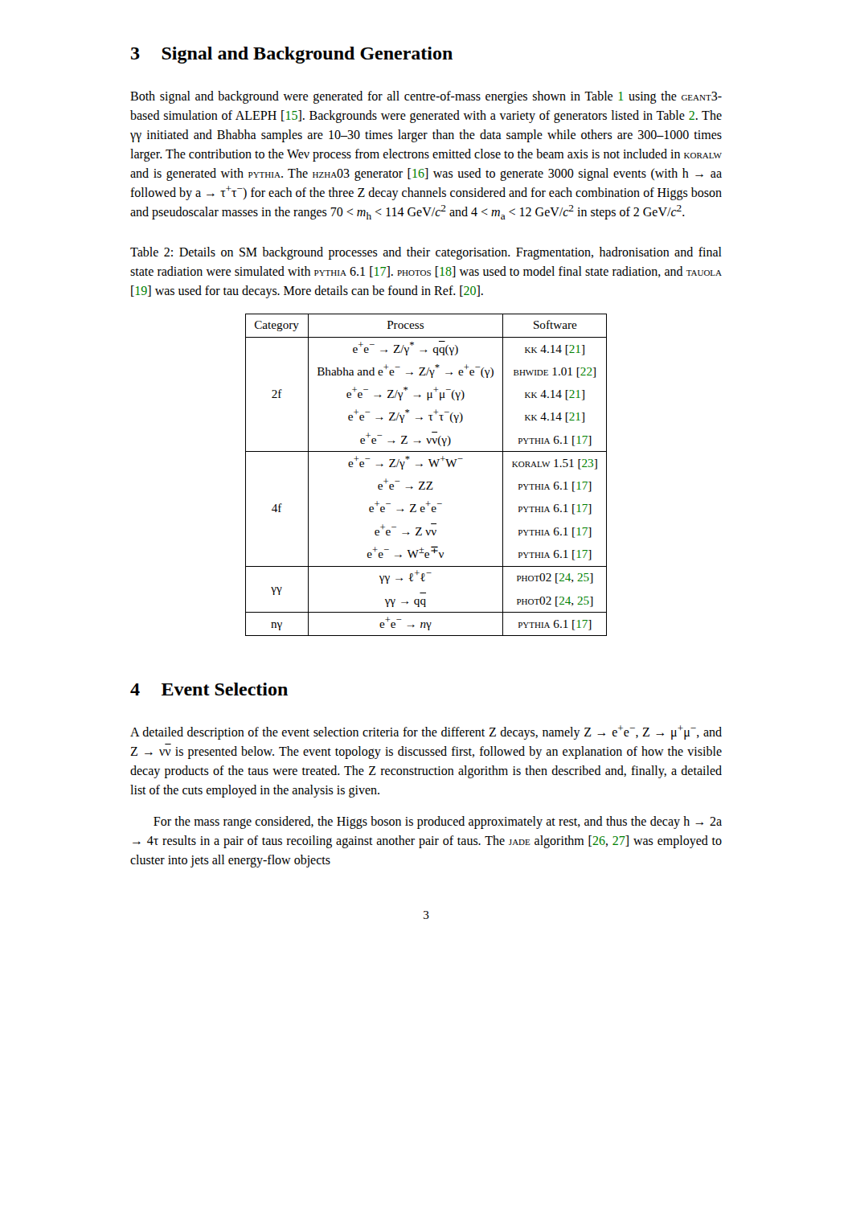3 Signal and Background Generation
Both signal and background were generated for all centre-of-mass energies shown in Table 1 using the geant3-based simulation of ALEPH [15]. Backgrounds were generated with a variety of generators listed in Table 2. The γγ initiated and Bhabha samples are 10–30 times larger than the data sample while others are 300–1000 times larger. The contribution to the Weν process from electrons emitted close to the beam axis is not included in koralw and is generated with pythia. The hzha03 generator [16] was used to generate 3000 signal events (with h → aa followed by a → τ+τ−) for each of the three Z decay channels considered and for each combination of Higgs boson and pseudoscalar masses in the ranges 70 < mh < 114 GeV/c2 and 4 < ma < 12 GeV/c2 in steps of 2 GeV/c2.
Table 2: Details on SM background processes and their categorisation. Fragmentation, hadronisation and final state radiation were simulated with pythia 6.1 [17]. photos [18] was used to model final state radiation, and tauola [19] was used for tau decays. More details can be found in Ref. [20].
| Category | Process | Software |
| --- | --- | --- |
| 2f | e + e − → Z/γ * → q q (γ) | kk 4.14 [ 21 ] |
| Bhabha and e + e − → Z/γ * → e + e − (γ) | bhwide 1.01 [ 22 ] |
| e + e − → Z/γ * → μ + μ − (γ) | kk 4.14 [ 21 ] |
| e + e − → Z/γ * → τ + τ − (γ) | kk 4.14 [ 21 ] |
| e + e − → Z → ν ν (γ) | pythia 6.1 [ 17 ] |
| 4f | e + e − → Z/γ * → W + W − | koralw 1.51 [ 23 ] |
| e + e − → ZZ | pythia 6.1 [ 17 ] |
| e + e − → Z e + e − | pythia 6.1 [ 17 ] |
| e + e − → Z ν ν | pythia 6.1 [ 17 ] |
| e + e − → W ± e ∓ ν | pythia 6.1 [ 17 ] |
| γγ | γγ → ℓ + ℓ − | phot02 [ 24 , 25 ] |
| γγ → q q | phot02 [ 24 , 25 ] |
| nγ | e + e − → n γ | pythia 6.1 [ 17 ] |
4 Event Selection
A detailed description of the event selection criteria for the different Z decays, namely Z → e+e−, Z → μ+μ−, and Z → νν is presented below. The event topology is discussed first, followed by an explanation of how the visible decay products of the taus were treated. The Z reconstruction algorithm is then described and, finally, a detailed list of the cuts employed in the analysis is given.
For the mass range considered, the Higgs boson is produced approximately at rest, and thus the decay h → 2a → 4τ results in a pair of taus recoiling against another pair of taus. The jade algorithm [26, 27] was employed to cluster into jets all energy-flow objects
3